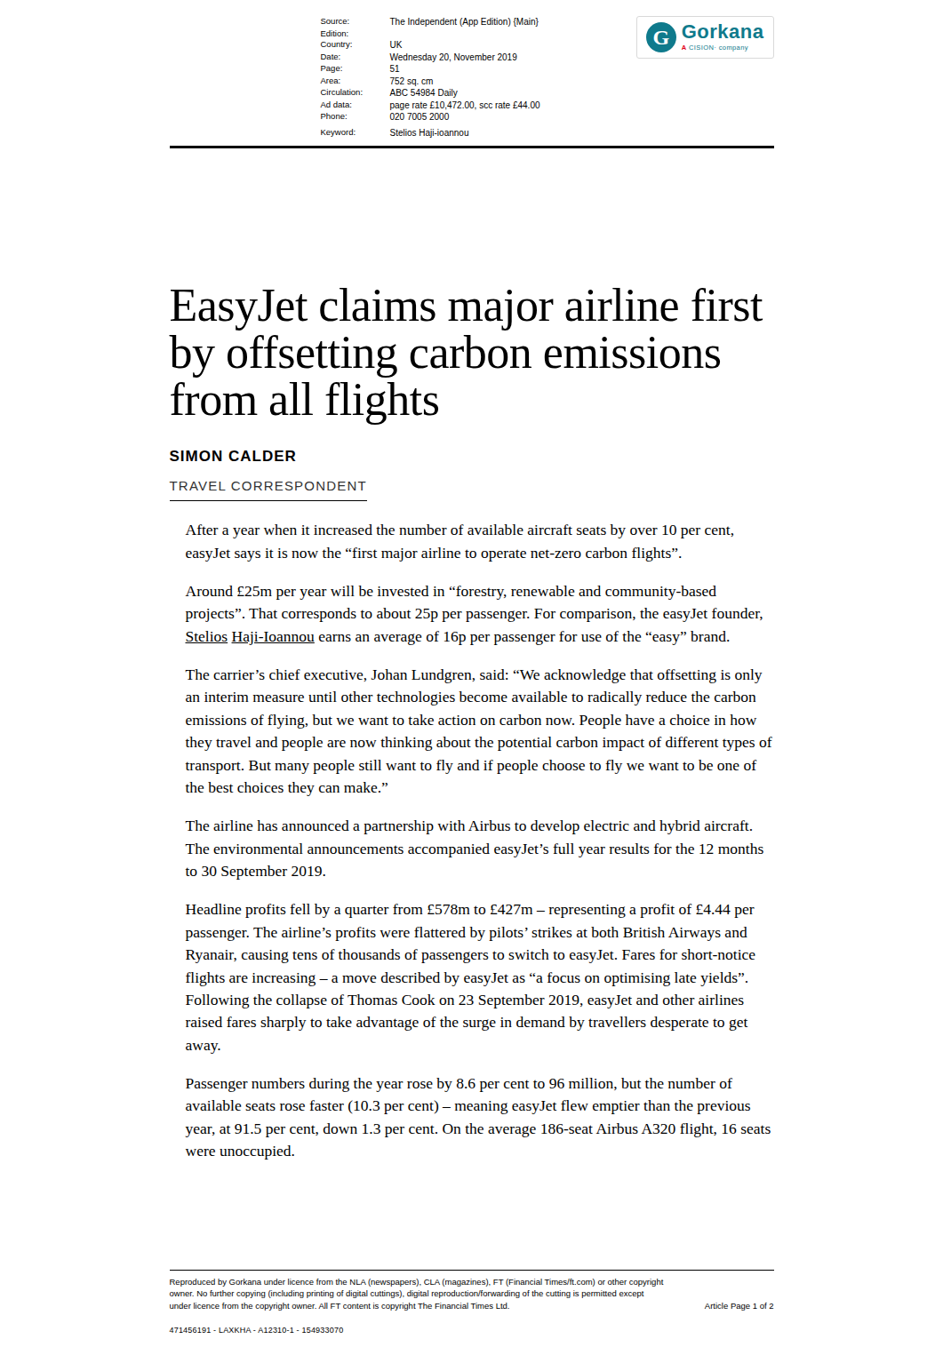| Source: | The Independent (App Edition) {Main} |
| Edition: | |
| Country: | UK |
| Date: | Wednesday 20, November 2019 |
| Page: | 51 |
| Area: | 752 sq. cm |
| Circulation: | ABC 54984 Daily |
| Ad data: | page rate £10,472.00, scc rate £44.00 |
| Phone: | 020 7005 2000 |
| Keyword: | Stelios Haji-ioannou |
G
Gorkana
A CISION· company
EasyJet claims major airline first by offsetting carbon emissions from all flights
SIMON CALDER
TRAVEL CORRESPONDENT
After a year when it increased the number of available aircraft seats by over 10 per cent, easyJet says it is now the “first major airline to operate net-zero carbon flights”.
Around £25m per year will be invested in “forestry, renewable and community-based projects”. That corresponds to about 25p per passenger. For comparison, the easyJet founder, Stelios Haji-Ioannou earns an average of 16p per passenger for use of the “easy” brand.
The carrier’s chief executive, Johan Lundgren, said: “We acknowledge that offsetting is only an interim measure until other technologies become available to radically reduce the carbon emissions of flying, but we want to take action on carbon now. People have a choice in how they travel and people are now thinking about the potential carbon impact of different types of transport. But many people still want to fly and if people choose to fly we want to be one of the best choices they can make.”
The airline has announced a partnership with Airbus to develop electric and hybrid aircraft. The environmental announcements accompanied easyJet’s full year results for the 12 months to 30 September 2019.
Headline profits fell by a quarter from £578m to £427m – representing a profit of £4.44 per passenger. The airline’s profits were flattered by pilots’ strikes at both British Airways and Ryanair, causing tens of thousands of passengers to switch to easyJet. Fares for short-notice flights are increasing – a move described by easyJet as “a focus on optimising late yields”. Following the collapse of Thomas Cook on 23 September 2019, easyJet and other airlines raised fares sharply to take advantage of the surge in demand by travellers desperate to get away.
Passenger numbers during the year rose by 8.6 per cent to 96 million, but the number of available seats rose faster (10.3 per cent) – meaning easyJet flew emptier than the previous year, at 91.5 per cent, down 1.3 per cent. On the average 186-seat Airbus A320 flight, 16 seats were unoccupied.
Reproduced by Gorkana under licence from the NLA (newspapers), CLA (magazines), FT (Financial Times/ft.com) or other copyright owner. No further copying (including printing of digital cuttings), digital reproduction/forwarding of the cutting is permitted except under licence from the copyright owner. All FT content is copyright The Financial Times Ltd. Article Page 1 of 2
471456191 - LAXKHA - A12310-1 - 154933070